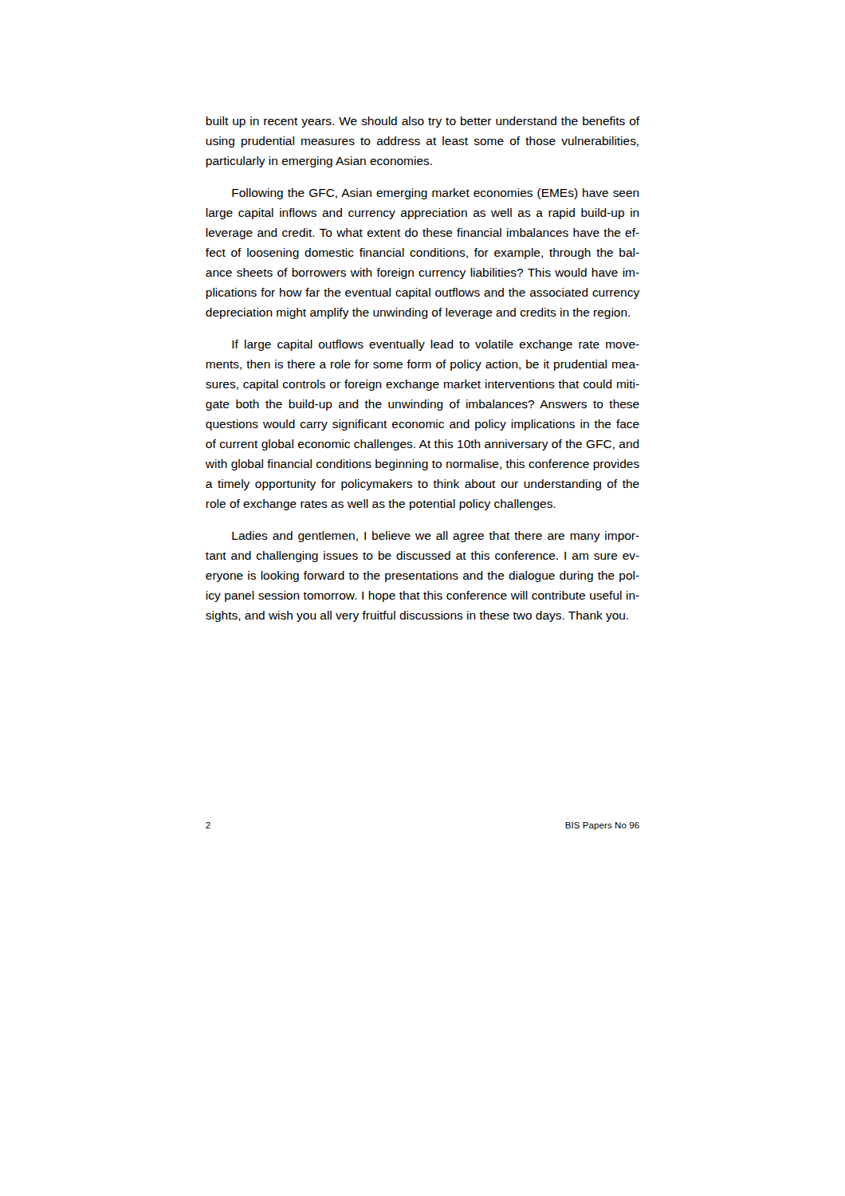built up in recent years. We should also try to better understand the benefits of using prudential measures to address at least some of those vulnerabilities, particularly in emerging Asian economies.
Following the GFC, Asian emerging market economies (EMEs) have seen large capital inflows and currency appreciation as well as a rapid build-up in leverage and credit. To what extent do these financial imbalances have the effect of loosening domestic financial conditions, for example, through the balance sheets of borrowers with foreign currency liabilities? This would have implications for how far the eventual capital outflows and the associated currency depreciation might amplify the unwinding of leverage and credits in the region.
If large capital outflows eventually lead to volatile exchange rate movements, then is there a role for some form of policy action, be it prudential measures, capital controls or foreign exchange market interventions that could mitigate both the build-up and the unwinding of imbalances? Answers to these questions would carry significant economic and policy implications in the face of current global economic challenges. At this 10th anniversary of the GFC, and with global financial conditions beginning to normalise, this conference provides a timely opportunity for policymakers to think about our understanding of the role of exchange rates as well as the potential policy challenges.
Ladies and gentlemen, I believe we all agree that there are many important and challenging issues to be discussed at this conference. I am sure everyone is looking forward to the presentations and the dialogue during the policy panel session tomorrow. I hope that this conference will contribute useful insights, and wish you all very fruitful discussions in these two days. Thank you.
2 BIS Papers No 96